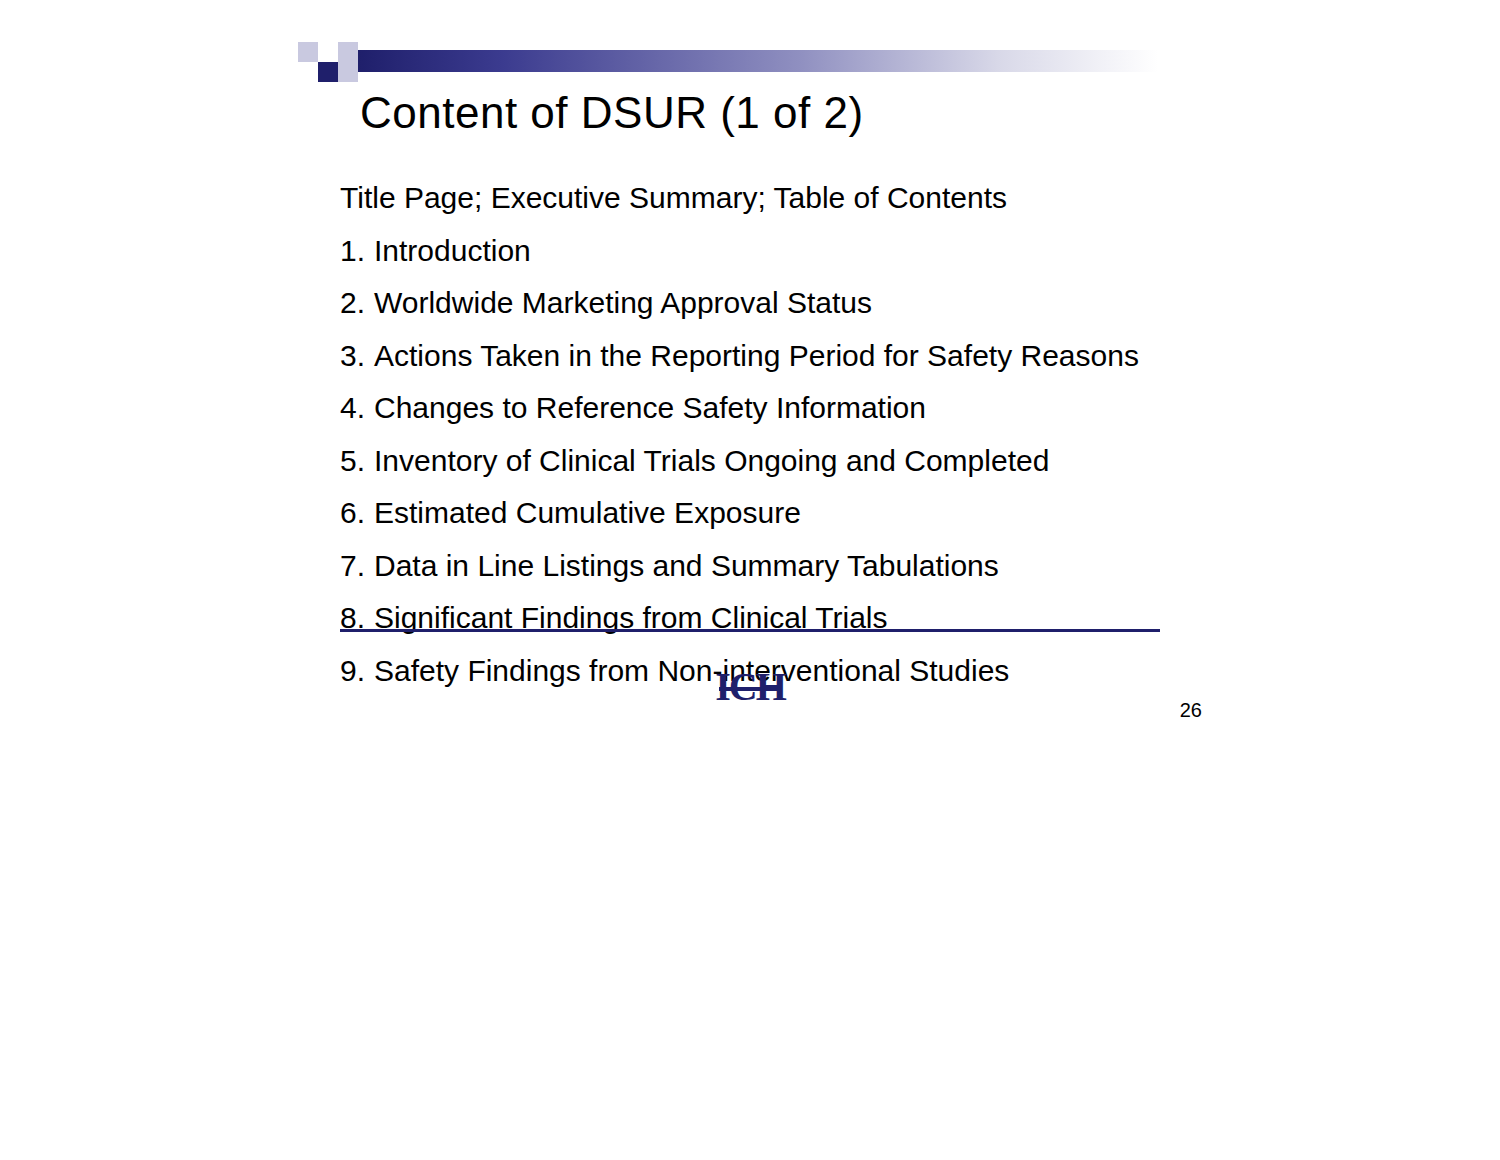Content of DSUR (1 of 2)
Title Page; Executive Summary; Table of Contents
1. Introduction
2. Worldwide Marketing Approval Status
3. Actions Taken in the Reporting Period for Safety Reasons
4. Changes to Reference Safety Information
5. Inventory of Clinical Trials Ongoing and Completed
6. Estimated Cumulative Exposure
7. Data in Line Listings and Summary Tabulations
8. Significant Findings from Clinical Trials
9. Safety Findings from Non-interventional Studies
ICH
26